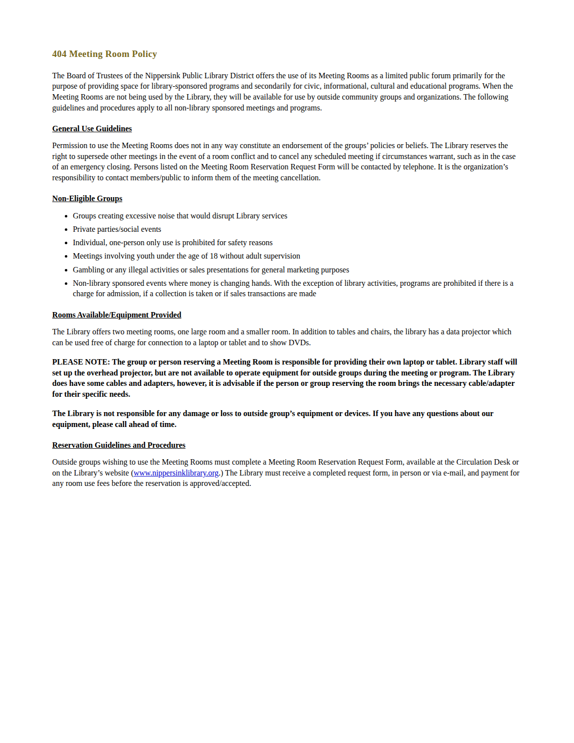404 Meeting Room Policy
The Board of Trustees of the Nippersink Public Library District offers the use of its Meeting Rooms as a limited public forum primarily for the purpose of providing space for library-sponsored programs and secondarily for civic, informational, cultural and educational programs. When the Meeting Rooms are not being used by the Library, they will be available for use by outside community groups and organizations. The following guidelines and procedures apply to all non-library sponsored meetings and programs.
General Use Guidelines
Permission to use the Meeting Rooms does not in any way constitute an endorsement of the groups’ policies or beliefs. The Library reserves the right to supersede other meetings in the event of a room conflict and to cancel any scheduled meeting if circumstances warrant, such as in the case of an emergency closing. Persons listed on the Meeting Room Reservation Request Form will be contacted by telephone. It is the organization’s responsibility to contact members/public to inform them of the meeting cancellation.
Non-Eligible Groups
Groups creating excessive noise that would disrupt Library services
Private parties/social events
Individual, one-person only use is prohibited for safety reasons
Meetings involving youth under the age of 18 without adult supervision
Gambling or any illegal activities or sales presentations for general marketing purposes
Non-library sponsored events where money is changing hands. With the exception of library activities, programs are prohibited if there is a charge for admission, if a collection is taken or if sales transactions are made
Rooms Available/Equipment Provided
The Library offers two meeting rooms, one large room and a smaller room. In addition to tables and chairs, the library has a data projector which can be used free of charge for connection to a laptop or tablet and to show DVDs.
PLEASE NOTE: The group or person reserving a Meeting Room is responsible for providing their own laptop or tablet. Library staff will set up the overhead projector, but are not available to operate equipment for outside groups during the meeting or program. The Library does have some cables and adapters, however, it is advisable if the person or group reserving the room brings the necessary cable/adapter for their specific needs.
The Library is not responsible for any damage or loss to outside group’s equipment or devices. If you have any questions about our equipment, please call ahead of time.
Reservation Guidelines and Procedures
Outside groups wishing to use the Meeting Rooms must complete a Meeting Room Reservation Request Form, available at the Circulation Desk or on the Library’s website (www.nippersinklibrary.org.) The Library must receive a completed request form, in person or via e-mail, and payment for any room use fees before the reservation is approved/accepted.